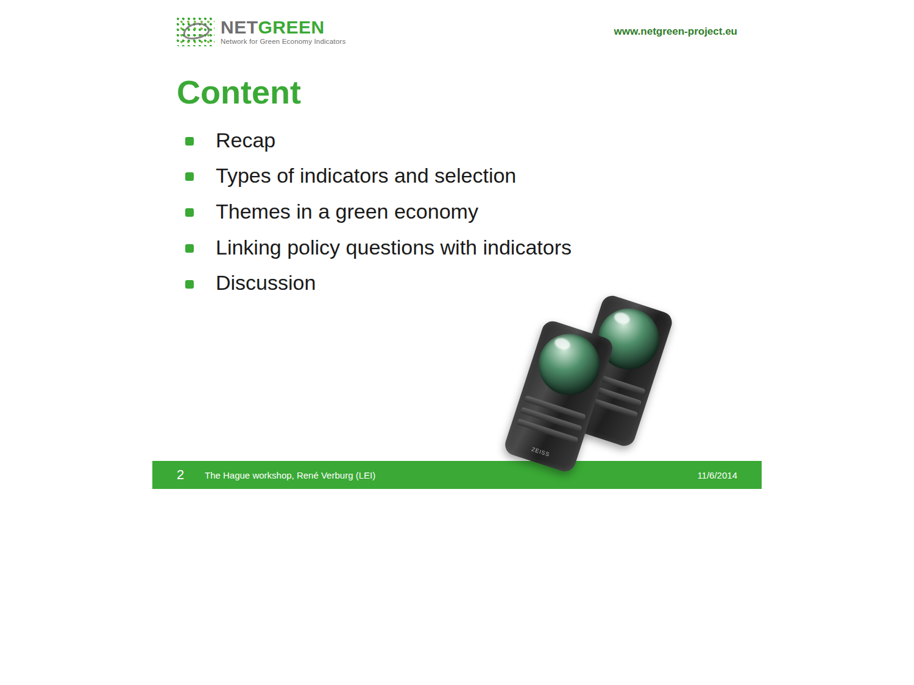NET GREEN Network for Green Economy Indicators
www.netgreen-project.eu
Content
Recap
Types of indicators and selection
Themes in a green economy
Linking policy questions with indicators
Discussion
ZEISS
2 The Hague workshop, René Verburg (LEI) 11/6/2014